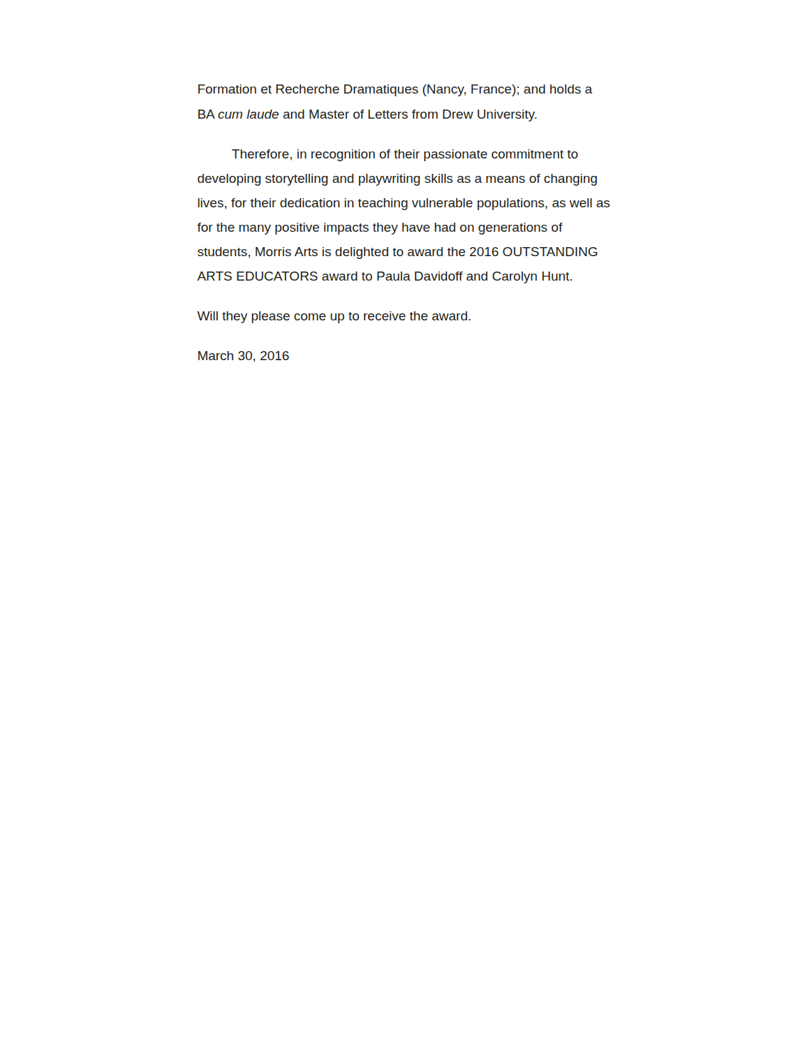Formation et Recherche Dramatiques (Nancy, France); and holds a BA cum laude and Master of Letters from Drew University.
Therefore, in recognition of their passionate commitment to developing storytelling and playwriting skills as a means of changing lives, for their dedication in teaching vulnerable populations, as well as for the many positive impacts they have had on generations of students, Morris Arts is delighted to award the 2016 OUTSTANDING ARTS EDUCATORS award to Paula Davidoff and Carolyn Hunt.
Will they please come up to receive the award.
March 30, 2016